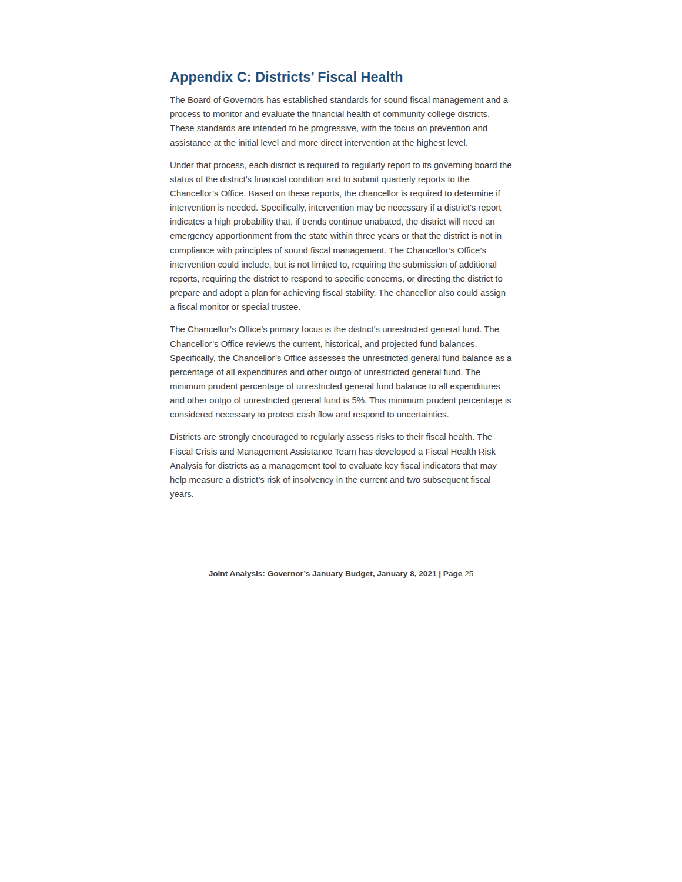Appendix C: Districts’ Fiscal Health
The Board of Governors has established standards for sound fiscal management and a process to monitor and evaluate the financial health of community college districts. These standards are intended to be progressive, with the focus on prevention and assistance at the initial level and more direct intervention at the highest level.
Under that process, each district is required to regularly report to its governing board the status of the district's financial condition and to submit quarterly reports to the Chancellor’s Office. Based on these reports, the chancellor is required to determine if intervention is needed. Specifically, intervention may be necessary if a district's report indicates a high probability that, if trends continue unabated, the district will need an emergency apportionment from the state within three years or that the district is not in compliance with principles of sound fiscal management. The Chancellor’s Office’s intervention could include, but is not limited to, requiring the submission of additional reports, requiring the district to respond to specific concerns, or directing the district to prepare and adopt a plan for achieving fiscal stability. The chancellor also could assign a fiscal monitor or special trustee.
The Chancellor’s Office’s primary focus is the district’s unrestricted general fund. The Chancellor’s Office reviews the current, historical, and projected fund balances. Specifically, the Chancellor’s Office assesses the unrestricted general fund balance as a percentage of all expenditures and other outgo of unrestricted general fund. The minimum prudent percentage of unrestricted general fund balance to all expenditures and other outgo of unrestricted general fund is 5%. This minimum prudent percentage is considered necessary to protect cash flow and respond to uncertainties.
Districts are strongly encouraged to regularly assess risks to their fiscal health. The Fiscal Crisis and Management Assistance Team has developed a Fiscal Health Risk Analysis for districts as a management tool to evaluate key fiscal indicators that may help measure a district’s risk of insolvency in the current and two subsequent fiscal years.
Joint Analysis: Governor’s January Budget, January 8, 2021 | Page 25